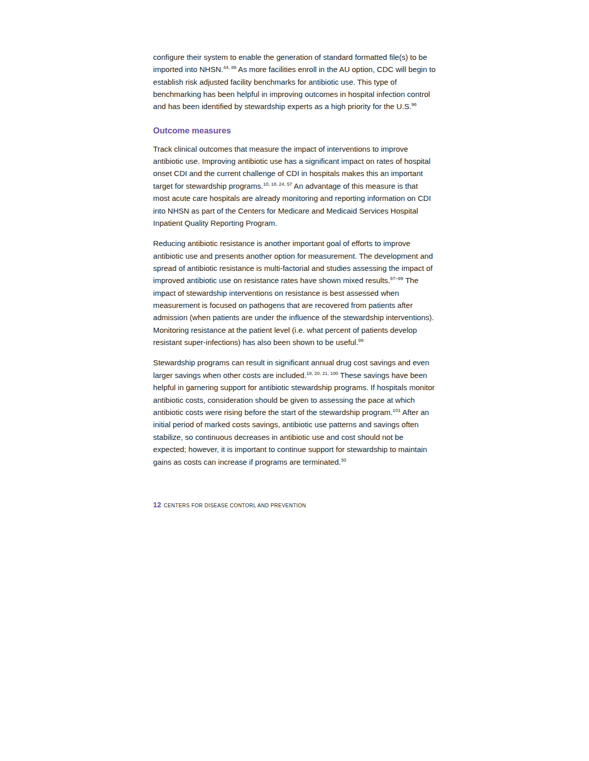configure their system to enable the generation of standard formatted file(s) to be imported into NHSN.44, 89 As more facilities enroll in the AU option, CDC will begin to establish risk adjusted facility benchmarks for antibiotic use. This type of benchmarking has been helpful in improving outcomes in hospital infection control and has been identified by stewardship experts as a high priority for the U.S.96
Outcome measures
Track clinical outcomes that measure the impact of interventions to improve antibiotic use. Improving antibiotic use has a significant impact on rates of hospital onset CDI and the current challenge of CDI in hospitals makes this an important target for stewardship programs.10, 18, 24, 57 An advantage of this measure is that most acute care hospitals are already monitoring and reporting information on CDI into NHSN as part of the Centers for Medicare and Medicaid Services Hospital Inpatient Quality Reporting Program.
Reducing antibiotic resistance is another important goal of efforts to improve antibiotic use and presents another option for measurement. The development and spread of antibiotic resistance is multi-factorial and studies assessing the impact of improved antibiotic use on resistance rates have shown mixed results.97–99 The impact of stewardship interventions on resistance is best assessed when measurement is focused on pathogens that are recovered from patients after admission (when patients are under the influence of the stewardship interventions). Monitoring resistance at the patient level (i.e. what percent of patients develop resistant super-infections) has also been shown to be useful.99
Stewardship programs can result in significant annual drug cost savings and even larger savings when other costs are included.18, 20, 21, 100 These savings have been helpful in garnering support for antibiotic stewardship programs. If hospitals monitor antibiotic costs, consideration should be given to assessing the pace at which antibiotic costs were rising before the start of the stewardship program.101 After an initial period of marked costs savings, antibiotic use patterns and savings often stabilize, so continuous decreases in antibiotic use and cost should not be expected; however, it is important to continue support for stewardship to maintain gains as costs can increase if programs are terminated.30
12 CENTERS FOR DISEASE CONTORL AND PREVENTION